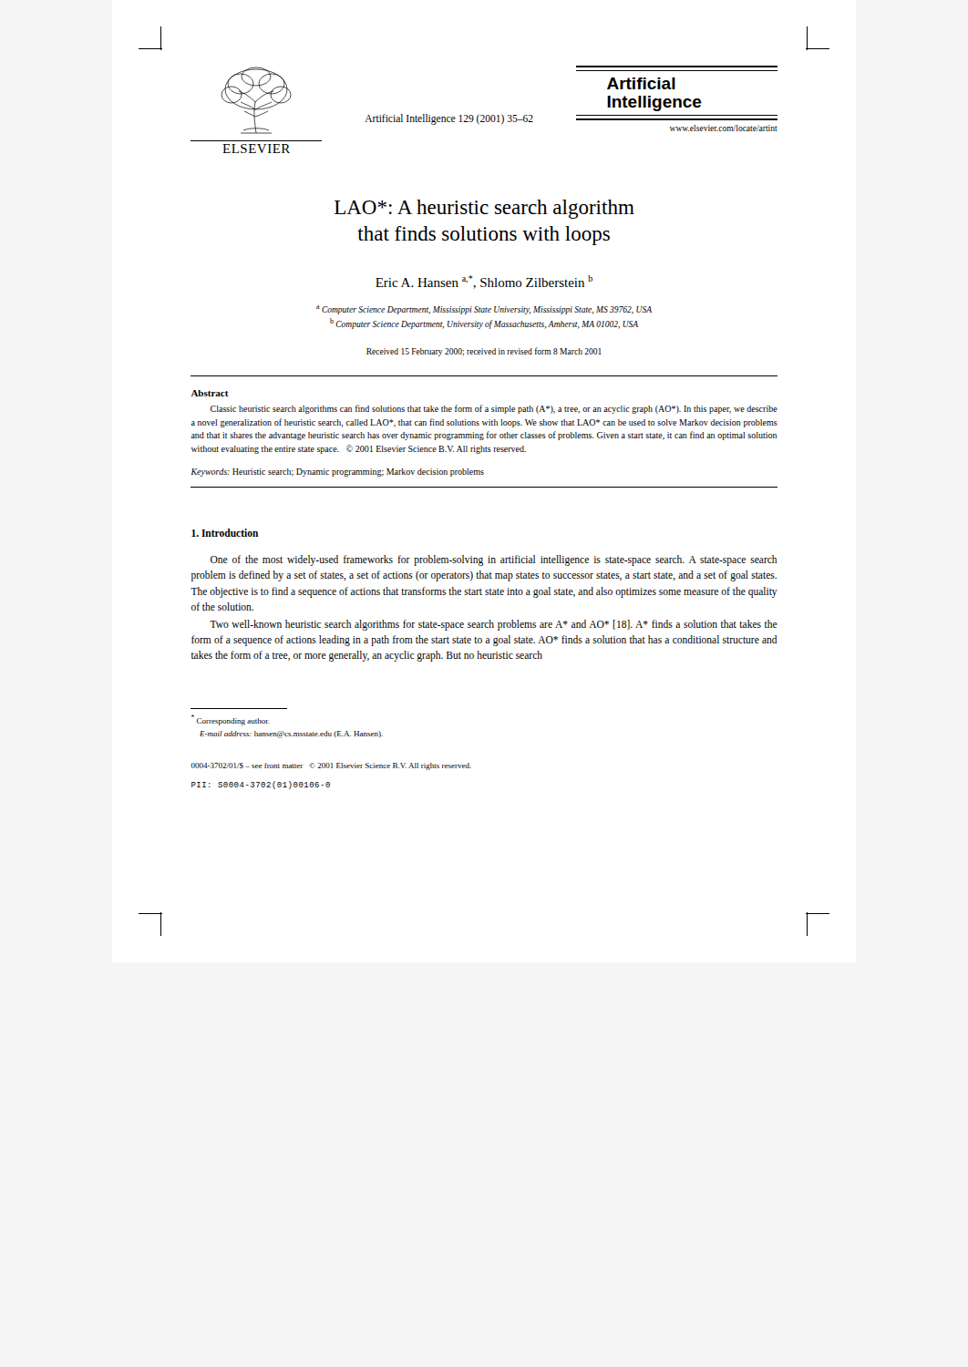ELSEVIER
Artificial Intelligence 129 (2001) 35–62
Artificial
Intelligence
www.elsevier.com/locate/artint
LAO*: A heuristic search algorithm
that finds solutions with loops
Eric A. Hansen a,*, Shlomo Zilberstein b
a Computer Science Department, Mississippi State University, Mississippi State, MS 39762, USA
b Computer Science Department, University of Massachusetts, Amherst, MA 01002, USA
Received 15 February 2000; received in revised form 8 March 2001
Abstract
Classic heuristic search algorithms can find solutions that take the form of a simple path (A*), a tree, or an acyclic graph (AO*). In this paper, we describe a novel generalization of heuristic search, called LAO*, that can find solutions with loops. We show that LAO* can be used to solve Markov decision problems and that it shares the advantage heuristic search has over dynamic programming for other classes of problems. Given a start state, it can find an optimal solution without evaluating the entire state space. © 2001 Elsevier Science B.V. All rights reserved.
Keywords: Heuristic search; Dynamic programming; Markov decision problems
1. Introduction
One of the most widely-used frameworks for problem-solving in artificial intelligence is state-space search. A state-space search problem is defined by a set of states, a set of actions (or operators) that map states to successor states, a start state, and a set of goal states. The objective is to find a sequence of actions that transforms the start state into a goal state, and also optimizes some measure of the quality of the solution.
Two well-known heuristic search algorithms for state-space search problems are A* and AO* [18]. A* finds a solution that takes the form of a sequence of actions leading in a path from the start state to a goal state. AO* finds a solution that has a conditional structure and takes the form of a tree, or more generally, an acyclic graph. But no heuristic search
* Corresponding author.
E-mail address: hansen@cs.msstate.edu (E.A. Hansen).
0004-3702/01/$ – see front matter © 2001 Elsevier Science B.V. All rights reserved.
PII: S0004-3702(01)00106-0